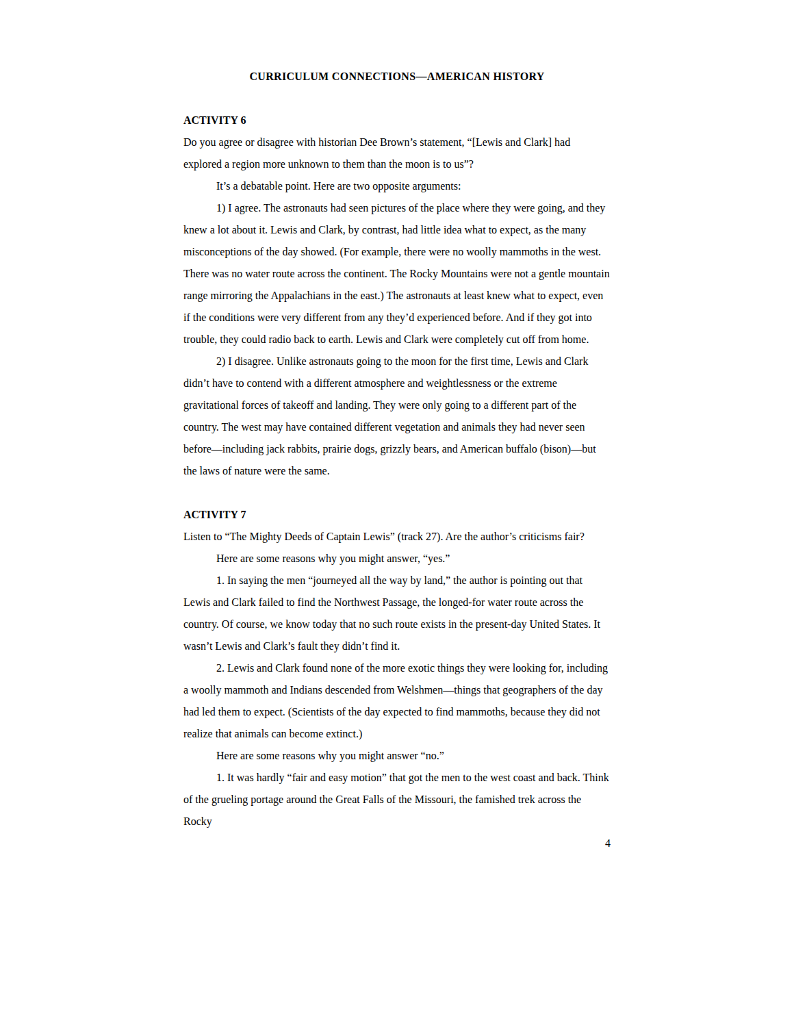Curriculum Connections—American History
Activity 6
Do you agree or disagree with historian Dee Brown’s statement, “[Lewis and Clark] had explored a region more unknown to them than the moon is to us”?
It’s a debatable point. Here are two opposite arguments:
1) I agree. The astronauts had seen pictures of the place where they were going, and they knew a lot about it. Lewis and Clark, by contrast, had little idea what to expect, as the many misconceptions of the day showed. (For example, there were no woolly mammoths in the west. There was no water route across the continent. The Rocky Mountains were not a gentle mountain range mirroring the Appalachians in the east.) The astronauts at least knew what to expect, even if the conditions were very different from any they’d experienced before. And if they got into trouble, they could radio back to earth. Lewis and Clark were completely cut off from home.
2) I disagree. Unlike astronauts going to the moon for the first time, Lewis and Clark didn’t have to contend with a different atmosphere and weightlessness or the extreme gravitational forces of takeoff and landing. They were only going to a different part of the country. The west may have contained different vegetation and animals they had never seen before—including jack rabbits, prairie dogs, grizzly bears, and American buffalo (bison)—but the laws of nature were the same.
Activity 7
Listen to “The Mighty Deeds of Captain Lewis” (track 27). Are the author’s criticisms fair?
Here are some reasons why you might answer, “yes.”
1. In saying the men “journeyed all the way by land,” the author is pointing out that Lewis and Clark failed to find the Northwest Passage, the longed-for water route across the country. Of course, we know today that no such route exists in the present-day United States. It wasn’t Lewis and Clark’s fault they didn’t find it.
2. Lewis and Clark found none of the more exotic things they were looking for, including a woolly mammoth and Indians descended from Welshmen—things that geographers of the day had led them to expect. (Scientists of the day expected to find mammoths, because they did not realize that animals can become extinct.)
Here are some reasons why you might answer “no.”
1. It was hardly “fair and easy motion” that got the men to the west coast and back. Think of the grueling portage around the Great Falls of the Missouri, the famished trek across the Rocky
4